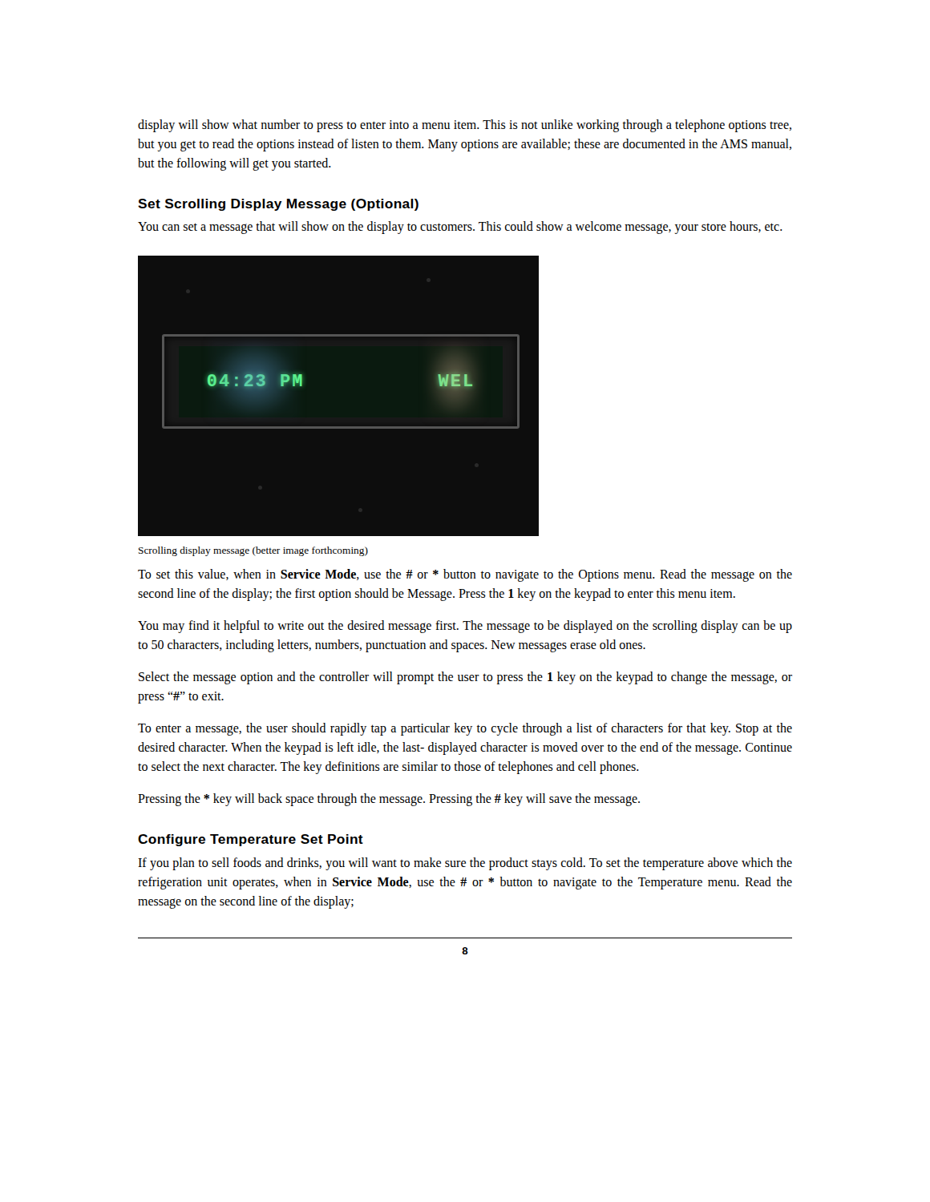display will show what number to press to enter into a menu item. This is not unlike working through a telephone options tree, but you get to read the options instead of listen to them. Many options are available; these are documented in the AMS manual, but the following will get you started.
Set Scrolling Display Message (Optional)
You can set a message that will show on the display to customers. This could show a welcome message, your store hours, etc.
04:23 PM WEL
Scrolling display message (better image forthcoming)
To set this value, when in Service Mode, use the # or * button to navigate to the Options menu. Read the message on the second line of the display; the first option should be Message. Press the 1 key on the keypad to enter this menu item.
You may find it helpful to write out the desired message first. The message to be displayed on the scrolling display can be up to 50 characters, including letters, numbers, punctuation and spaces. New messages erase old ones.
Select the message option and the controller will prompt the user to press the 1 key on the keypad to change the message, or press “#” to exit.
To enter a message, the user should rapidly tap a particular key to cycle through a list of characters for that key. Stop at the desired character. When the keypad is left idle, the last- displayed character is moved over to the end of the message. Continue to select the next character. The key definitions are similar to those of telephones and cell phones.
Pressing the * key will back space through the message. Pressing the # key will save the message.
Configure Temperature Set Point
If you plan to sell foods and drinks, you will want to make sure the product stays cold. To set the temperature above which the refrigeration unit operates, when in Service Mode, use the # or * button to navigate to the Temperature menu. Read the message on the second line of the display;
8